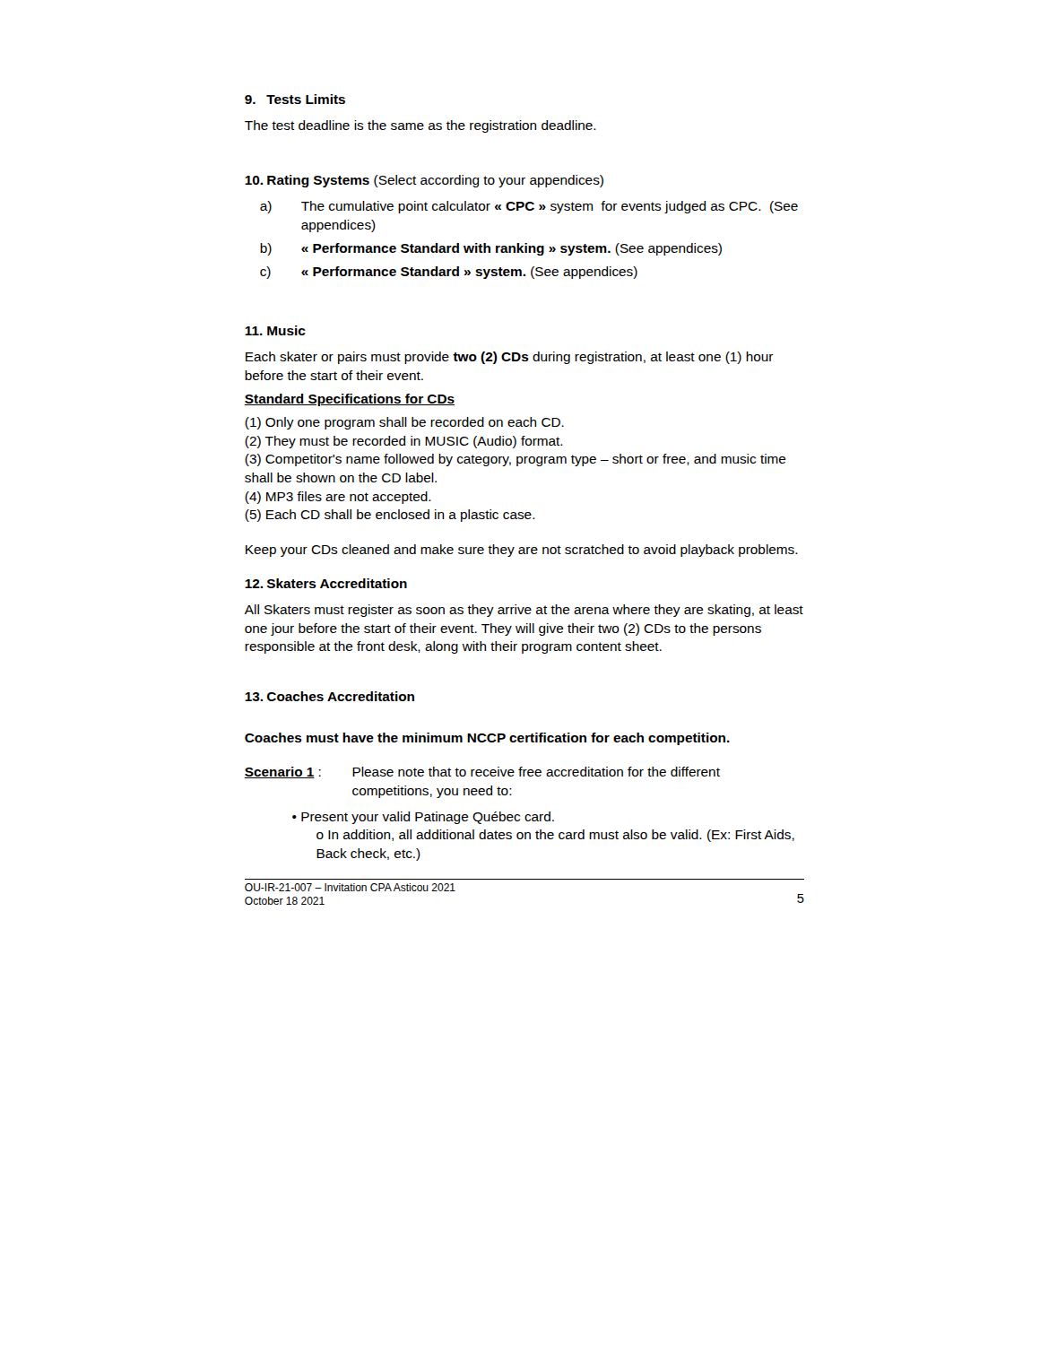9. Tests Limits
The test deadline is the same as the registration deadline.
10. Rating Systems (Select according to your appendices)
a) The cumulative point calculator « CPC » system for events judged as CPC. (See appendices)
b)« Performance Standard with ranking » system. (See appendices)
c)« Performance Standard » system. (See appendices)
11. Music
Each skater or pairs must provide two (2) CDs during registration, at least one (1) hour before the start of their event.
Standard Specifications for CDs
(1) Only one program shall be recorded on each CD.
(2) They must be recorded in MUSIC (Audio) format.
(3) Competitor's name followed by category, program type – short or free, and music time shall be shown on the CD label.
(4) MP3 files are not accepted.
(5) Each CD shall be enclosed in a plastic case.
Keep your CDs cleaned and make sure they are not scratched to avoid playback problems.
12. Skaters Accreditation
All Skaters must register as soon as they arrive at the arena where they are skating, at least one jour before the start of their event. They will give their two (2) CDs to the persons responsible at the front desk, along with their program content sheet.
13. Coaches Accreditation
Coaches must have the minimum NCCP certification for each competition.
Scenario 1 :
Please note that to receive free accreditation for the different competitions, you need to:
• Present your valid Patinage Québec card.
o In addition, all additional dates on the card must also be valid. (Ex: First Aids, Back check, etc.)
OU-IR-21-007 – Invitation CPA Asticou 2021
October 18 2021
5